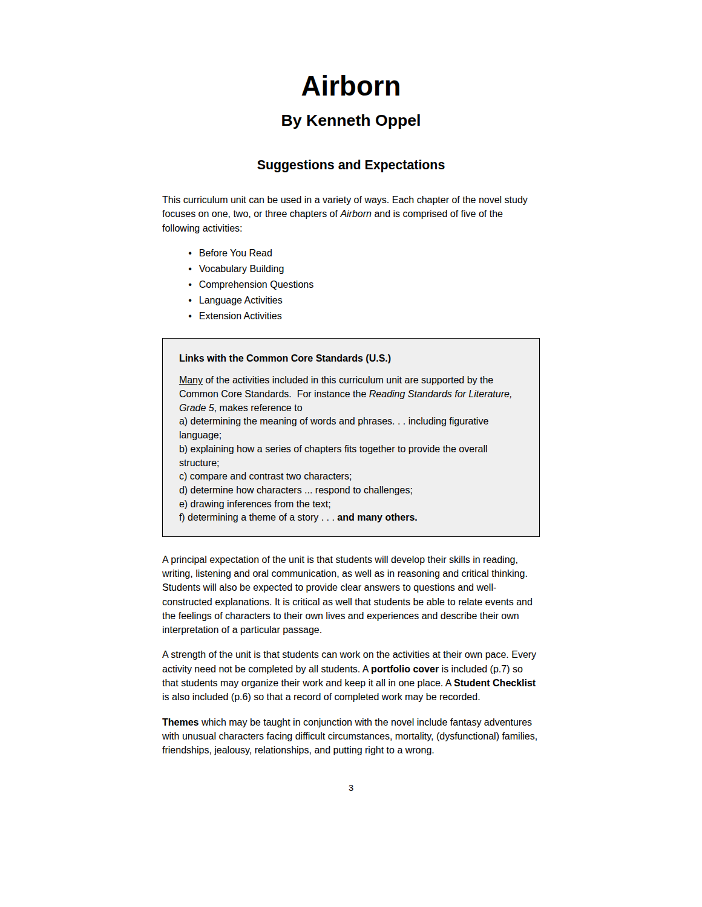Airborn
By Kenneth Oppel
Suggestions and Expectations
This curriculum unit can be used in a variety of ways. Each chapter of the novel study focuses on one, two, or three chapters of Airborn and is comprised of five of the following activities:
Before You Read
Vocabulary Building
Comprehension Questions
Language Activities
Extension Activities
Links with the Common Core Standards (U.S.)
Many of the activities included in this curriculum unit are supported by the Common Core Standards. For instance the Reading Standards for Literature, Grade 5, makes reference to
a) determining the meaning of words and phrases. . . including figurative language;
b) explaining how a series of chapters fits together to provide the overall structure;
c) compare and contrast two characters;
d) determine how characters ... respond to challenges;
e) drawing inferences from the text;
f) determining a theme of a story . . . and many others.
A principal expectation of the unit is that students will develop their skills in reading, writing, listening and oral communication, as well as in reasoning and critical thinking. Students will also be expected to provide clear answers to questions and well-constructed explanations. It is critical as well that students be able to relate events and the feelings of characters to their own lives and experiences and describe their own interpretation of a particular passage.
A strength of the unit is that students can work on the activities at their own pace. Every activity need not be completed by all students. A portfolio cover is included (p.7) so that students may organize their work and keep it all in one place. A Student Checklist is also included (p.6) so that a record of completed work may be recorded.
Themes which may be taught in conjunction with the novel include fantasy adventures with unusual characters facing difficult circumstances, mortality, (dysfunctional) families, friendships, jealousy, relationships, and putting right to a wrong.
3